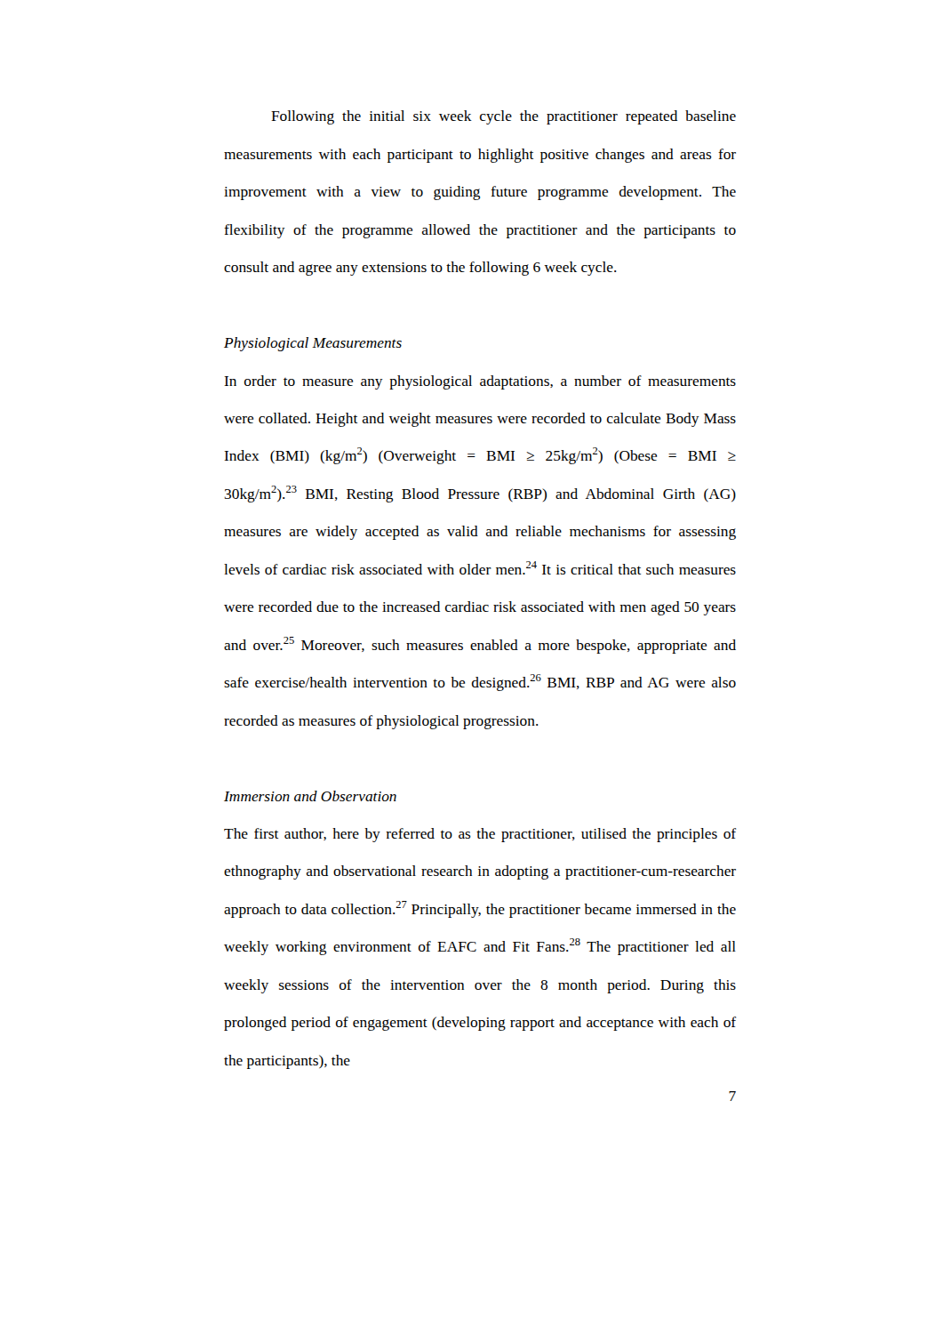Following the initial six week cycle the practitioner repeated baseline measurements with each participant to highlight positive changes and areas for improvement with a view to guiding future programme development. The flexibility of the programme allowed the practitioner and the participants to consult and agree any extensions to the following 6 week cycle.
Physiological Measurements
In order to measure any physiological adaptations, a number of measurements were collated. Height and weight measures were recorded to calculate Body Mass Index (BMI) (kg/m2) (Overweight = BMI ≥ 25kg/m2) (Obese = BMI ≥ 30kg/m2).23 BMI, Resting Blood Pressure (RBP) and Abdominal Girth (AG) measures are widely accepted as valid and reliable mechanisms for assessing levels of cardiac risk associated with older men.24 It is critical that such measures were recorded due to the increased cardiac risk associated with men aged 50 years and over.25 Moreover, such measures enabled a more bespoke, appropriate and safe exercise/health intervention to be designed.26 BMI, RBP and AG were also recorded as measures of physiological progression.
Immersion and Observation
The first author, here by referred to as the practitioner, utilised the principles of ethnography and observational research in adopting a practitioner-cum-researcher approach to data collection.27 Principally, the practitioner became immersed in the weekly working environment of EAFC and Fit Fans.28 The practitioner led all weekly sessions of the intervention over the 8 month period. During this prolonged period of engagement (developing rapport and acceptance with each of the participants), the
7